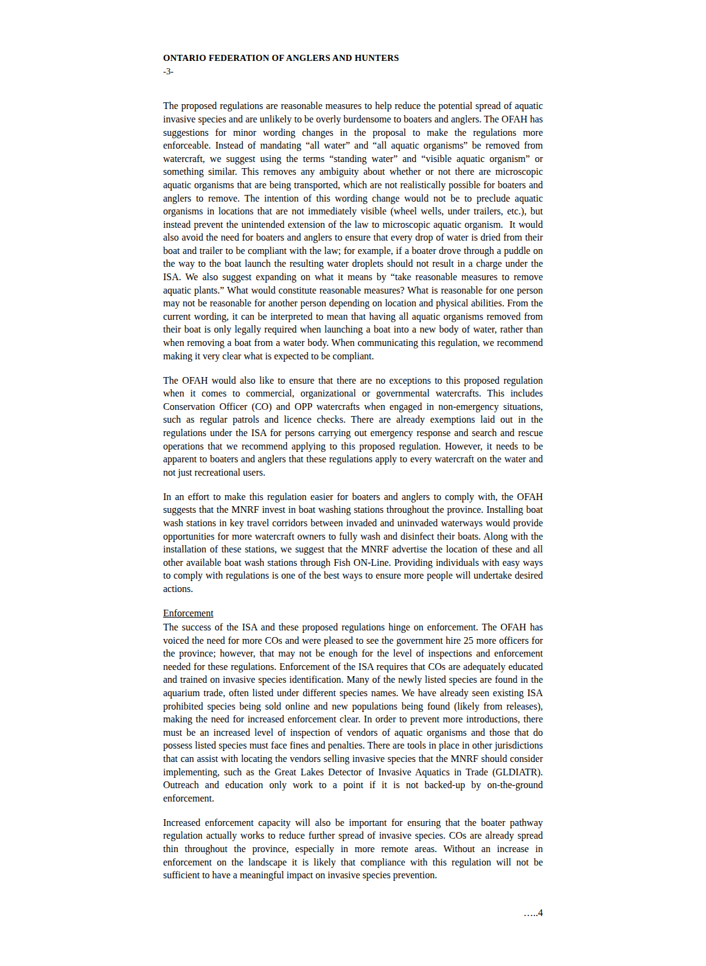ONTARIO FEDERATION OF ANGLERS AND HUNTERS
-3-
The proposed regulations are reasonable measures to help reduce the potential spread of aquatic invasive species and are unlikely to be overly burdensome to boaters and anglers. The OFAH has suggestions for minor wording changes in the proposal to make the regulations more enforceable. Instead of mandating “all water” and “all aquatic organisms” be removed from watercraft, we suggest using the terms “standing water” and “visible aquatic organism” or something similar. This removes any ambiguity about whether or not there are microscopic aquatic organisms that are being transported, which are not realistically possible for boaters and anglers to remove. The intention of this wording change would not be to preclude aquatic organisms in locations that are not immediately visible (wheel wells, under trailers, etc.), but instead prevent the unintended extension of the law to microscopic aquatic organism. It would also avoid the need for boaters and anglers to ensure that every drop of water is dried from their boat and trailer to be compliant with the law; for example, if a boater drove through a puddle on the way to the boat launch the resulting water droplets should not result in a charge under the ISA. We also suggest expanding on what it means by “take reasonable measures to remove aquatic plants.” What would constitute reasonable measures? What is reasonable for one person may not be reasonable for another person depending on location and physical abilities. From the current wording, it can be interpreted to mean that having all aquatic organisms removed from their boat is only legally required when launching a boat into a new body of water, rather than when removing a boat from a water body. When communicating this regulation, we recommend making it very clear what is expected to be compliant.
The OFAH would also like to ensure that there are no exceptions to this proposed regulation when it comes to commercial, organizational or governmental watercrafts. This includes Conservation Officer (CO) and OPP watercrafts when engaged in non-emergency situations, such as regular patrols and licence checks. There are already exemptions laid out in the regulations under the ISA for persons carrying out emergency response and search and rescue operations that we recommend applying to this proposed regulation. However, it needs to be apparent to boaters and anglers that these regulations apply to every watercraft on the water and not just recreational users.
In an effort to make this regulation easier for boaters and anglers to comply with, the OFAH suggests that the MNRF invest in boat washing stations throughout the province. Installing boat wash stations in key travel corridors between invaded and uninvaded waterways would provide opportunities for more watercraft owners to fully wash and disinfect their boats. Along with the installation of these stations, we suggest that the MNRF advertise the location of these and all other available boat wash stations through Fish ON-Line. Providing individuals with easy ways to comply with regulations is one of the best ways to ensure more people will undertake desired actions.
Enforcement
The success of the ISA and these proposed regulations hinge on enforcement. The OFAH has voiced the need for more COs and were pleased to see the government hire 25 more officers for the province; however, that may not be enough for the level of inspections and enforcement needed for these regulations. Enforcement of the ISA requires that COs are adequately educated and trained on invasive species identification. Many of the newly listed species are found in the aquarium trade, often listed under different species names. We have already seen existing ISA prohibited species being sold online and new populations being found (likely from releases), making the need for increased enforcement clear. In order to prevent more introductions, there must be an increased level of inspection of vendors of aquatic organisms and those that do possess listed species must face fines and penalties. There are tools in place in other jurisdictions that can assist with locating the vendors selling invasive species that the MNRF should consider implementing, such as the Great Lakes Detector of Invasive Aquatics in Trade (GLDIATR). Outreach and education only work to a point if it is not backed-up by on-the-ground enforcement.
Increased enforcement capacity will also be important for ensuring that the boater pathway regulation actually works to reduce further spread of invasive species. COs are already spread thin throughout the province, especially in more remote areas. Without an increase in enforcement on the landscape it is likely that compliance with this regulation will not be sufficient to have a meaningful impact on invasive species prevention.
…..4